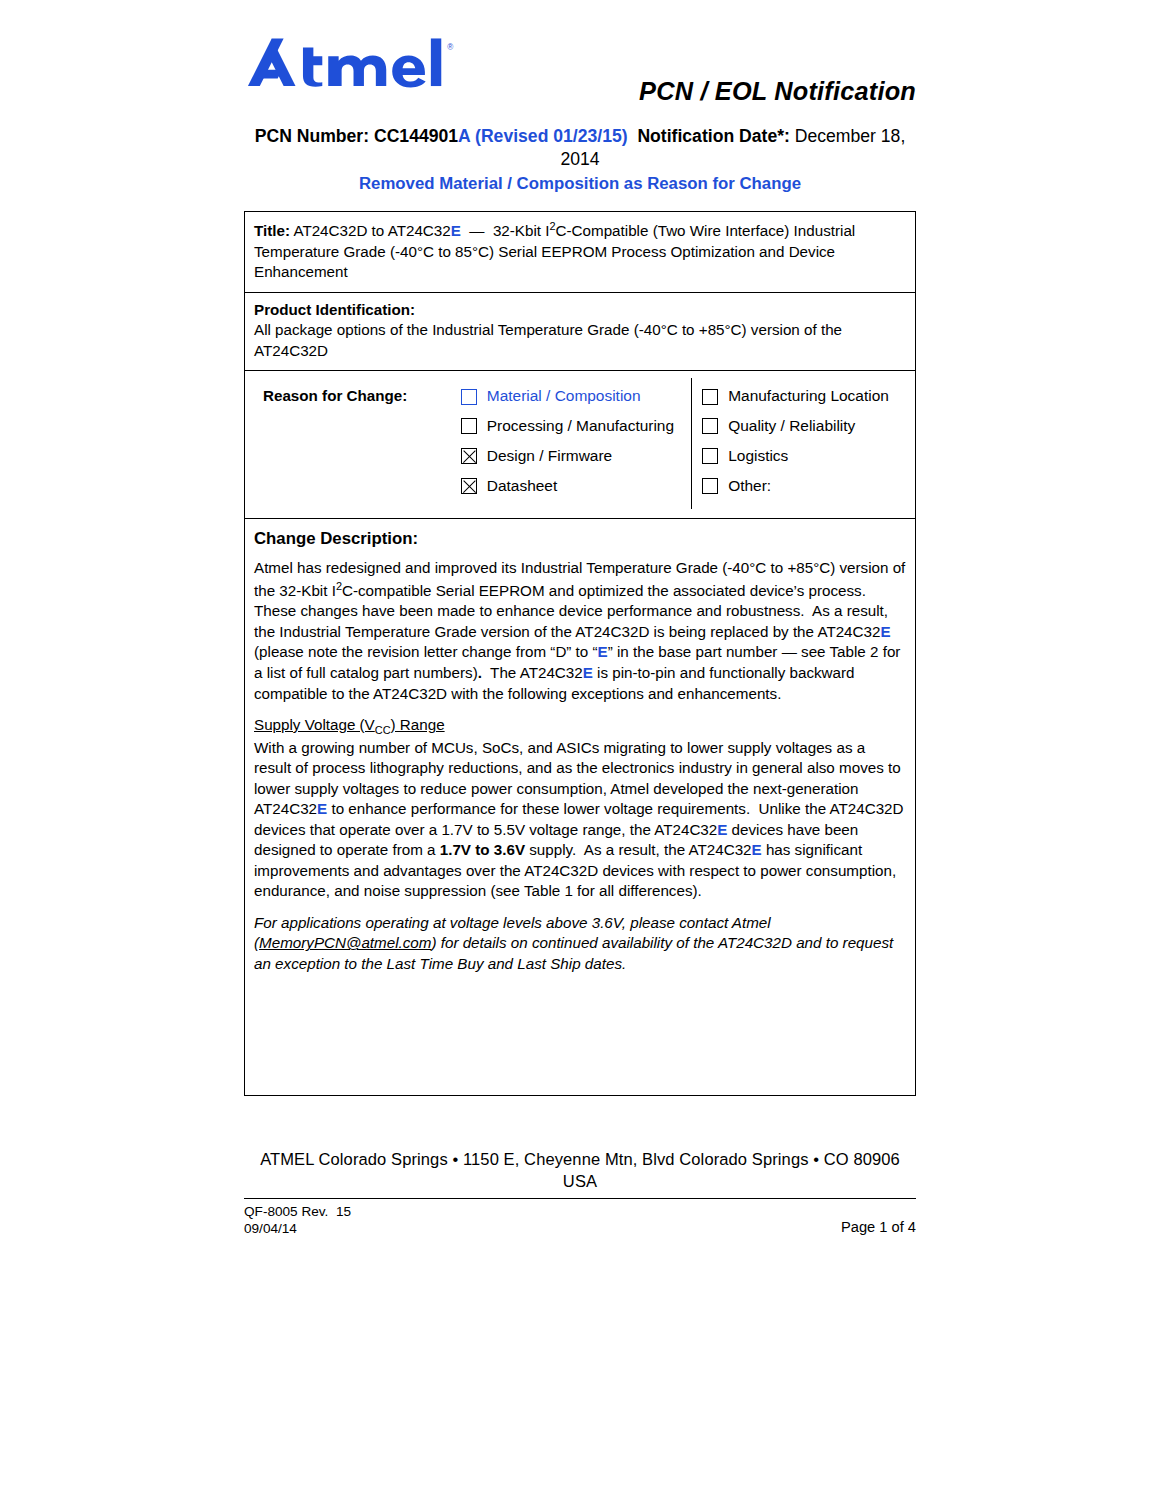®
PCN / EOL Notification
PCN Number: CC144901A (Revised 01/23/15) Notification Date*: December 18, 2014
Removed Material / Composition as Reason for Change
| Title: AT24C32D to AT24C32 E — 32-Kbit I 2 C-Compatible (Two Wire Interface) Industrial Temperature Grade (-40°C to 85°C) Serial EEPROM Process Optimization and Device Enhancement |
| Product Identification: All package options of the Industrial Temperature Grade (-40°C to +85°C) version of the AT24C32D |
| Reason for Change: Material / Composition Processing / Manufacturing Design / Firmware Datasheet Manufacturing Location Quality / Reliability Logistics Other: |
| Change Description: Atmel has redesigned and improved its Industrial Temperature Grade (-40°C to +85°C) version of the 32-Kbit I 2 C-compatible Serial EEPROM and optimized the associated device’s process. These changes have been made to enhance device performance and robustness. As a result, the Industrial Temperature Grade version of the AT24C32D is being replaced by the AT24C32 E (please note the revision letter change from “D” to “ E ” in the base part number — see Table 2 for a list of full catalog part numbers) . The AT24C32 E is pin-to-pin and functionally backward compatible to the AT24C32D with the following exceptions and enhancements. Supply Voltage (V CC ) Range With a growing number of MCUs, SoCs, and ASICs migrating to lower supply voltages as a result of process lithography reductions, and as the electronics industry in general also moves to lower supply voltages to reduce power consumption, Atmel developed the next-generation AT24C32 E to enhance performance for these lower voltage requirements. Unlike the AT24C32D devices that operate over a 1.7V to 5.5V voltage range, the AT24C32 E devices have been designed to operate from a 1.7V to 3.6V supply. As a result, the AT24C32 E has significant improvements and advantages over the AT24C32D devices with respect to power consumption, endurance, and noise suppression (see Table 1 for all differences). For applications operating at voltage levels above 3.6V, please contact Atmel ( MemoryPCN@atmel.com ) for details on continued availability of the AT24C32D and to request an exception to the Last Time Buy and Last Ship dates. |
ATMEL Colorado Springs • 1150 E, Cheyenne Mtn, Blvd Colorado Springs • CO 80906 USA
QF-8005 Rev. 15
09/04/14
Page 1 of 4